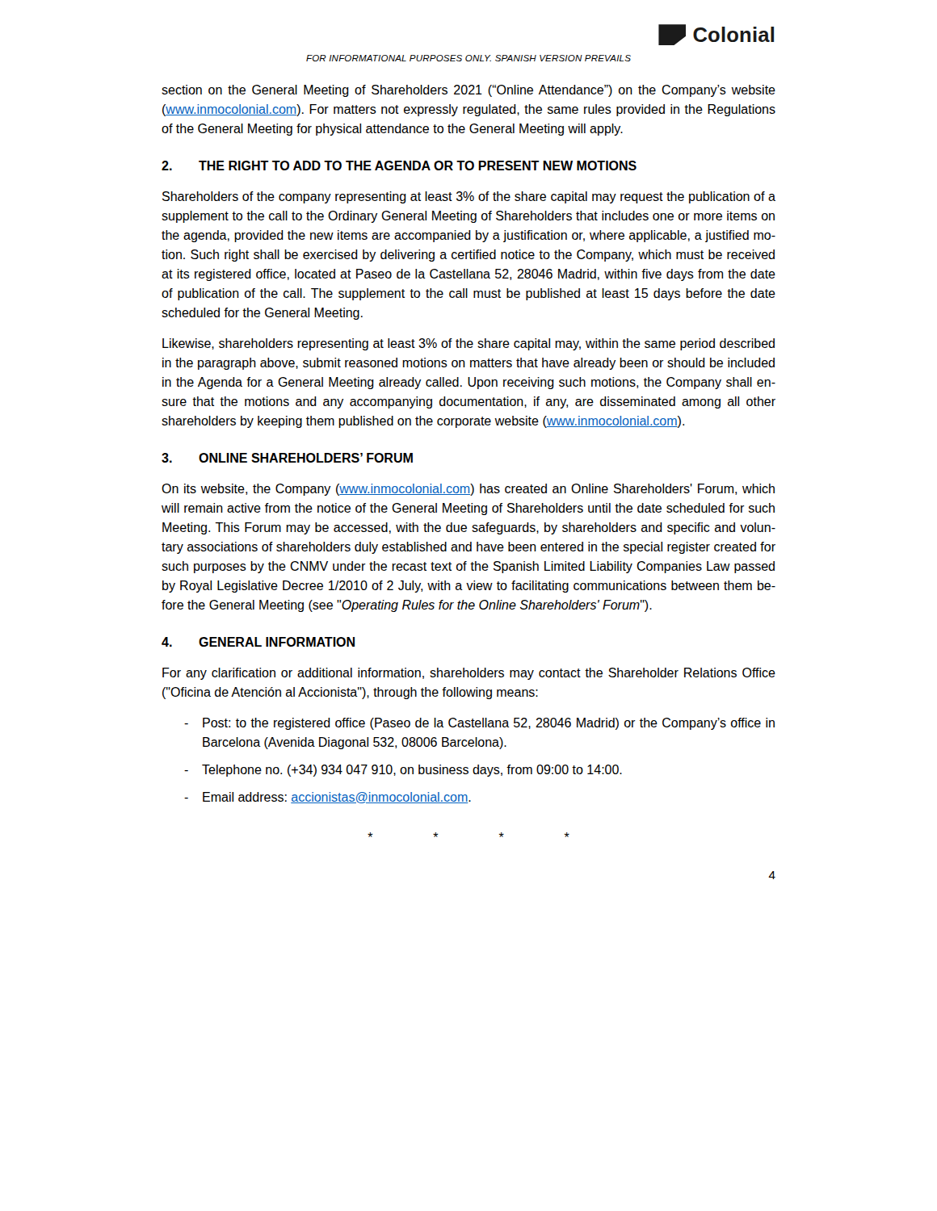Colonial
FOR INFORMATIONAL PURPOSES ONLY. SPANISH VERSION PREVAILS
section on the General Meeting of Shareholders 2021 (“Online Attendance”) on the Company’s website (www.inmocolonial.com). For matters not expressly regulated, the same rules provided in the Regulations of the General Meeting for physical attendance to the General Meeting will apply.
2. The right to add to the agenda or to present new motions
Shareholders of the company representing at least 3% of the share capital may request the publication of a supplement to the call to the Ordinary General Meeting of Shareholders that includes one or more items on the agenda, provided the new items are accompanied by a justification or, where applicable, a justified motion. Such right shall be exercised by delivering a certified notice to the Company, which must be received at its registered office, located at Paseo de la Castellana 52, 28046 Madrid, within five days from the date of publication of the call. The supplement to the call must be published at least 15 days before the date scheduled for the General Meeting.
Likewise, shareholders representing at least 3% of the share capital may, within the same period described in the paragraph above, submit reasoned motions on matters that have already been or should be included in the Agenda for a General Meeting already called. Upon receiving such motions, the Company shall ensure that the motions and any accompanying documentation, if any, are disseminated among all other shareholders by keeping them published on the corporate website (www.inmocolonial.com).
3. Online Shareholders’ Forum
On its website, the Company (www.inmocolonial.com) has created an Online Shareholders' Forum, which will remain active from the notice of the General Meeting of Shareholders until the date scheduled for such Meeting. This Forum may be accessed, with the due safeguards, by shareholders and specific and voluntary associations of shareholders duly established and have been entered in the special register created for such purposes by the CNMV under the recast text of the Spanish Limited Liability Companies Law passed by Royal Legislative Decree 1/2010 of 2 July, with a view to facilitating communications between them before the General Meeting (see "Operating Rules for the Online Shareholders' Forum").
4. General information
For any clarification or additional information, shareholders may contact the Shareholder Relations Office ("Oficina de Atención al Accionista"), through the following means:
Post: to the registered office (Paseo de la Castellana 52, 28046 Madrid) or the Company’s office in Barcelona (Avenida Diagonal 532, 08006 Barcelona).
Telephone no. (+34) 934 047 910, on business days, from 09:00 to 14:00.
Email address: accionistas@inmocolonial.com.
* * * *
4